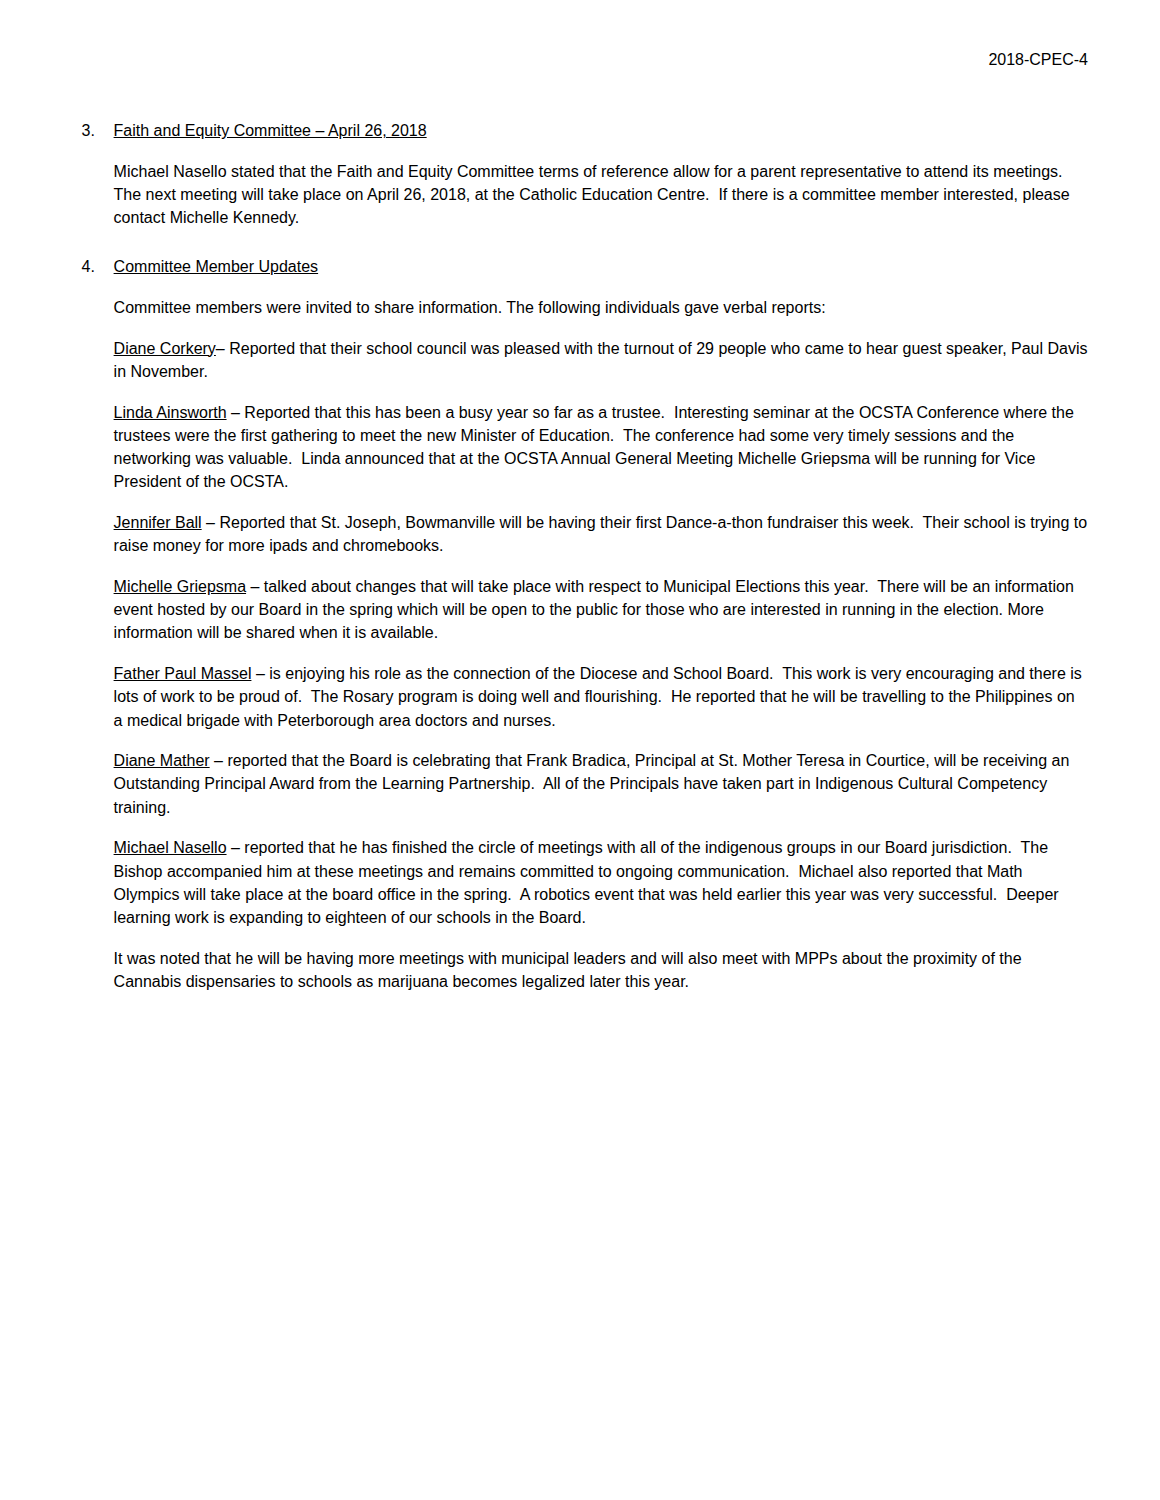2018-CPEC-4
3.
Faith and Equity Committee – April 26, 2018
Michael Nasello stated that the Faith and Equity Committee terms of reference allow for a parent representative to attend its meetings. The next meeting will take place on April 26, 2018, at the Catholic Education Centre. If there is a committee member interested, please contact Michelle Kennedy.
4.
Committee Member Updates
Committee members were invited to share information. The following individuals gave verbal reports:
Diane Corkery– Reported that their school council was pleased with the turnout of 29 people who came to hear guest speaker, Paul Davis in November.
Linda Ainsworth – Reported that this has been a busy year so far as a trustee. Interesting seminar at the OCSTA Conference where the trustees were the first gathering to meet the new Minister of Education. The conference had some very timely sessions and the networking was valuable. Linda announced that at the OCSTA Annual General Meeting Michelle Griepsma will be running for Vice President of the OCSTA.
Jennifer Ball – Reported that St. Joseph, Bowmanville will be having their first Dance-a-thon fundraiser this week. Their school is trying to raise money for more ipads and chromebooks.
Michelle Griepsma – talked about changes that will take place with respect to Municipal Elections this year. There will be an information event hosted by our Board in the spring which will be open to the public for those who are interested in running in the election. More information will be shared when it is available.
Father Paul Massel – is enjoying his role as the connection of the Diocese and School Board. This work is very encouraging and there is lots of work to be proud of. The Rosary program is doing well and flourishing. He reported that he will be travelling to the Philippines on a medical brigade with Peterborough area doctors and nurses.
Diane Mather – reported that the Board is celebrating that Frank Bradica, Principal at St. Mother Teresa in Courtice, will be receiving an Outstanding Principal Award from the Learning Partnership. All of the Principals have taken part in Indigenous Cultural Competency training.
Michael Nasello – reported that he has finished the circle of meetings with all of the indigenous groups in our Board jurisdiction. The Bishop accompanied him at these meetings and remains committed to ongoing communication. Michael also reported that Math Olympics will take place at the board office in the spring. A robotics event that was held earlier this year was very successful. Deeper learning work is expanding to eighteen of our schools in the Board.
It was noted that he will be having more meetings with municipal leaders and will also meet with MPPs about the proximity of the Cannabis dispensaries to schools as marijuana becomes legalized later this year.